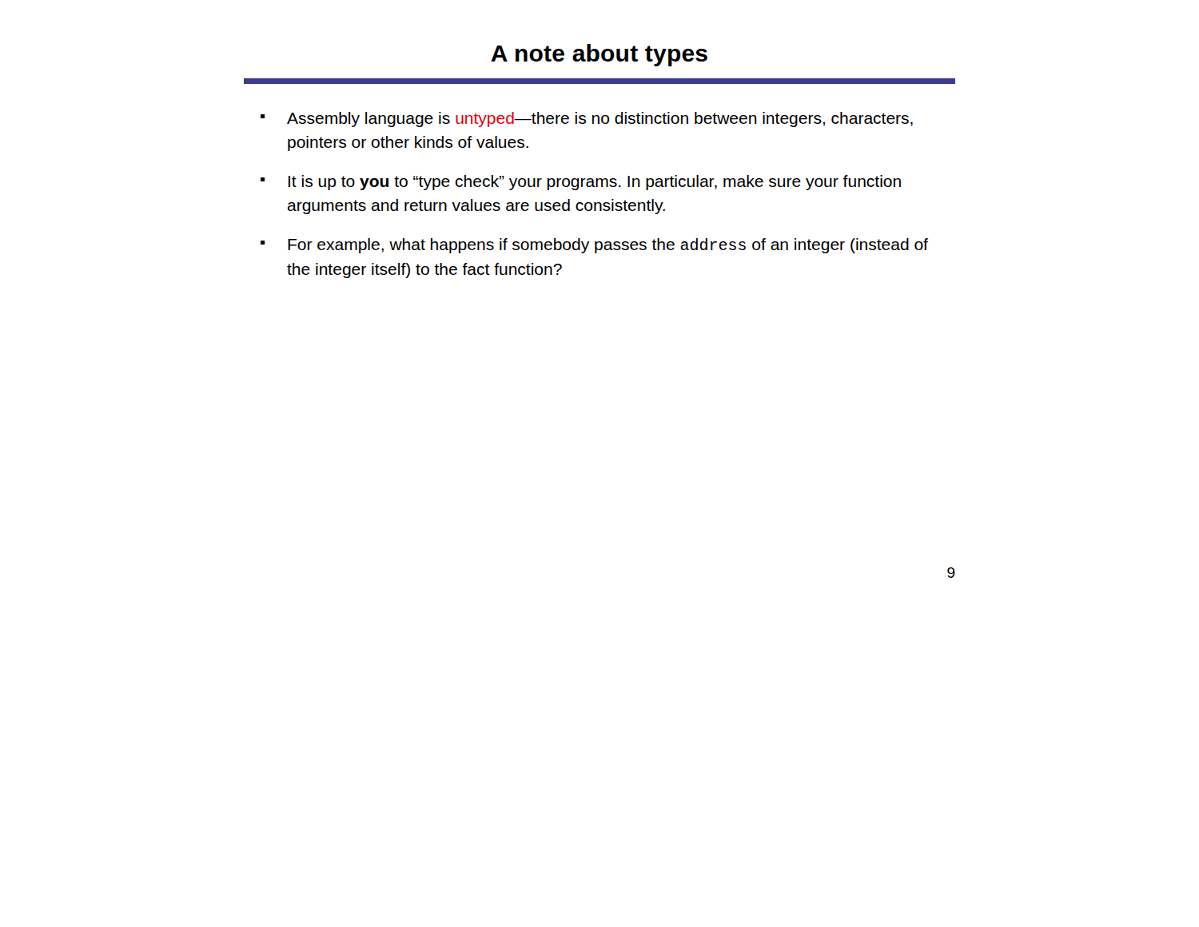A note about types
Assembly language is untyped—there is no distinction between integers, characters, pointers or other kinds of values.
It is up to you to “type check” your programs. In particular, make sure your function arguments and return values are used consistently.
For example, what happens if somebody passes the address of an integer (instead of the integer itself) to the fact function?
9